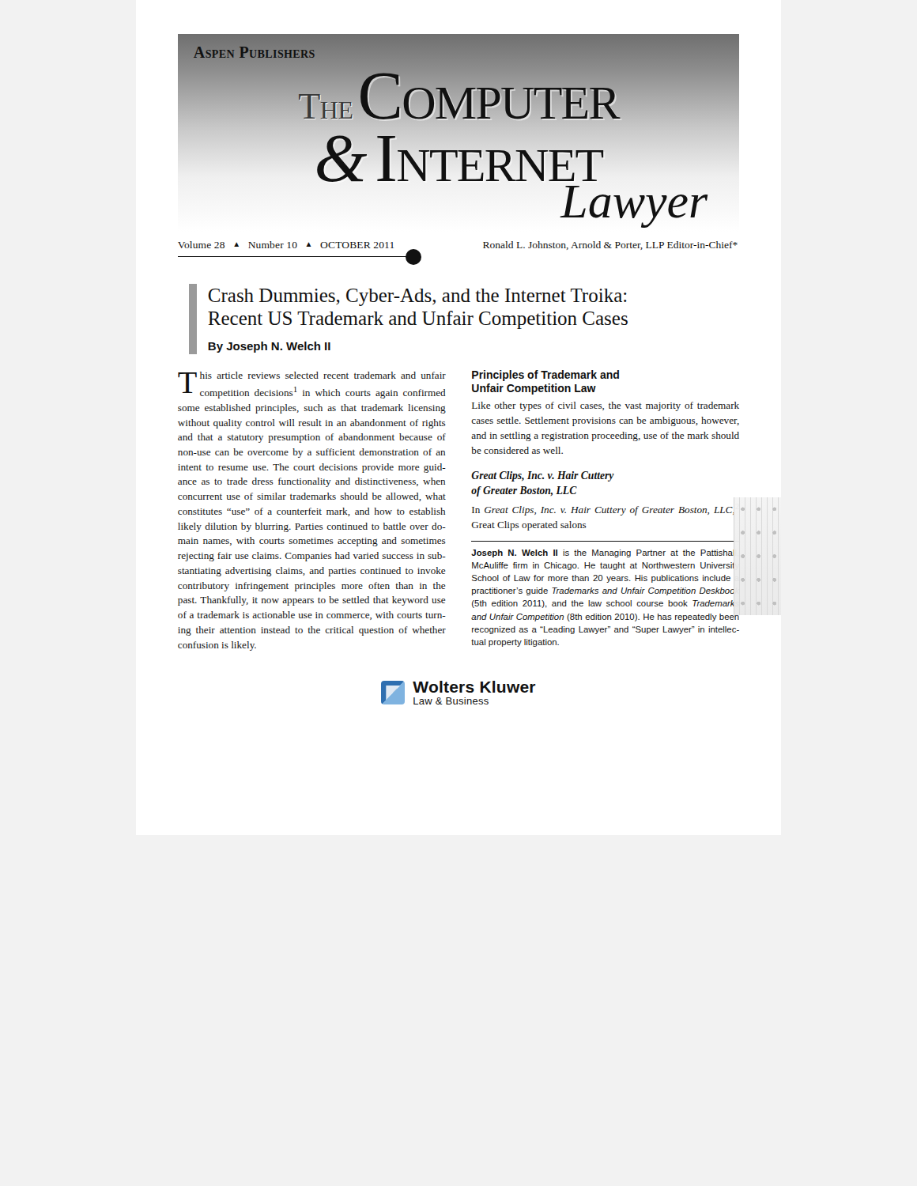Aspen Publishers
The Computer &Internet Lawyer
Volume 28 ▲ Number 10 ▲ OCTOBER 2011
Ronald L. Johnston, Arnold & Porter, LLP Editor-in-Chief*
Crash Dummies, Cyber-Ads, and the Internet Troika: Recent US Trademark and Unfair Competition Cases
By Joseph N. Welch II
This article reviews selected recent trademark and unfair competition decisions1 in which courts again confirmed some established principles, such as that trademark licensing without quality control will result in an abandonment of rights and that a statutory presumption of abandonment because of non-use can be overcome by a sufficient demonstration of an intent to resume use. The court decisions provide more guidance as to trade dress functionality and distinctiveness, when concurrent use of similar trademarks should be allowed, what constitutes “use” of a counterfeit mark, and how to establish likely dilution by blurring. Parties continued to battle over domain names, with courts sometimes accepting and sometimes rejecting fair use claims. Companies had varied success in substantiating advertising claims, and parties continued to invoke contributory infringement principles more often than in the past. Thankfully, it now appears to be settled that keyword use of a trademark is actionable use in commerce, with courts turning their attention instead to the critical question of whether confusion is likely.
Principles of Trademark and
Unfair Competition Law
Like other types of civil cases, the vast majority of trademark cases settle. Settlement provisions can be ambiguous, however, and in settling a registration proceeding, use of the mark should be considered as well.
Great Clips, Inc. v. Hair Cuttery
of Greater Boston, LLC
In Great Clips, Inc. v. Hair Cuttery of Greater Boston, LLC,2 Great Clips operated salons
Joseph N. Welch II is the Managing Partner at the Pattishall, McAuliffe firm in Chicago. He taught at Northwestern University School of Law for more than 20 years. His publications include a practitioner’s guide Trademarks and Unfair Competition Deskbook (5th edition 2011), and the law school course book Trademarks and Unfair Competition (8th edition 2010). He has repeatedly been recognized as a “Leading Lawyer” and “Super Lawyer” in intellectual property litigation.
Wolters Kluwer
Law & Business